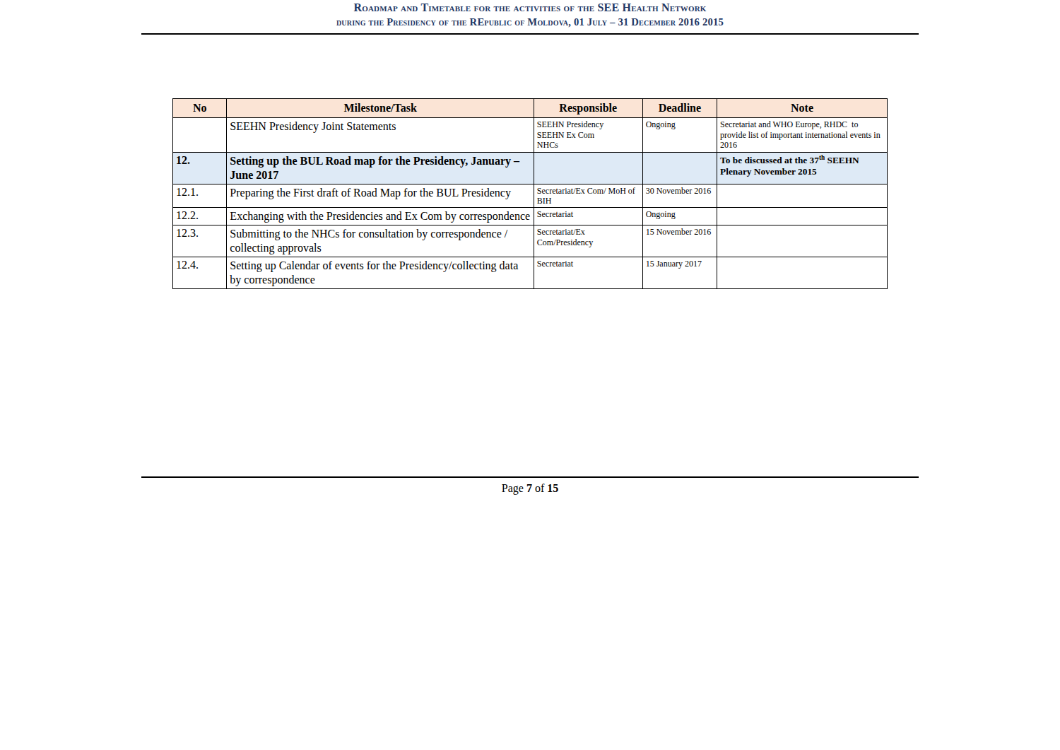Roadmap and Timetable for the activities of the SEE Health Network
during the Presidency of the REpublic of Moldova, 01 July – 31 December 2016 2015
| No | Milestone/Task | Responsible | Deadline | Note |
| --- | --- | --- | --- | --- |
| | SEEHN Presidency Joint Statements | SEEHN Presidency SEEHN Ex Com NHCs | Ongoing | Secretariat and WHO Europe, RHDC to provide list of important international events in 2016 |
| 12. | Setting up the BUL Road map for the Presidency, January – June 2017 | | | To be discussed at the 37 th SEEHN Plenary November 2015 |
| 12.1. | Preparing the First draft of Road Map for the BUL Presidency | Secretariat/Ex Com/ MoH of BIH | 30 November 2016 | |
| 12.2. | Exchanging with the Presidencies and Ex Com by correspondence | Secretariat | Ongoing | |
| 12.3. | Submitting to the NHCs for consultation by correspondence / collecting approvals | Secretariat/Ex Com/Presidency | 15 November 2016 | |
| 12.4. | Setting up Calendar of events for the Presidency/collecting data by correspondence | Secretariat | 15 January 2017 | |
Page 7 of 15